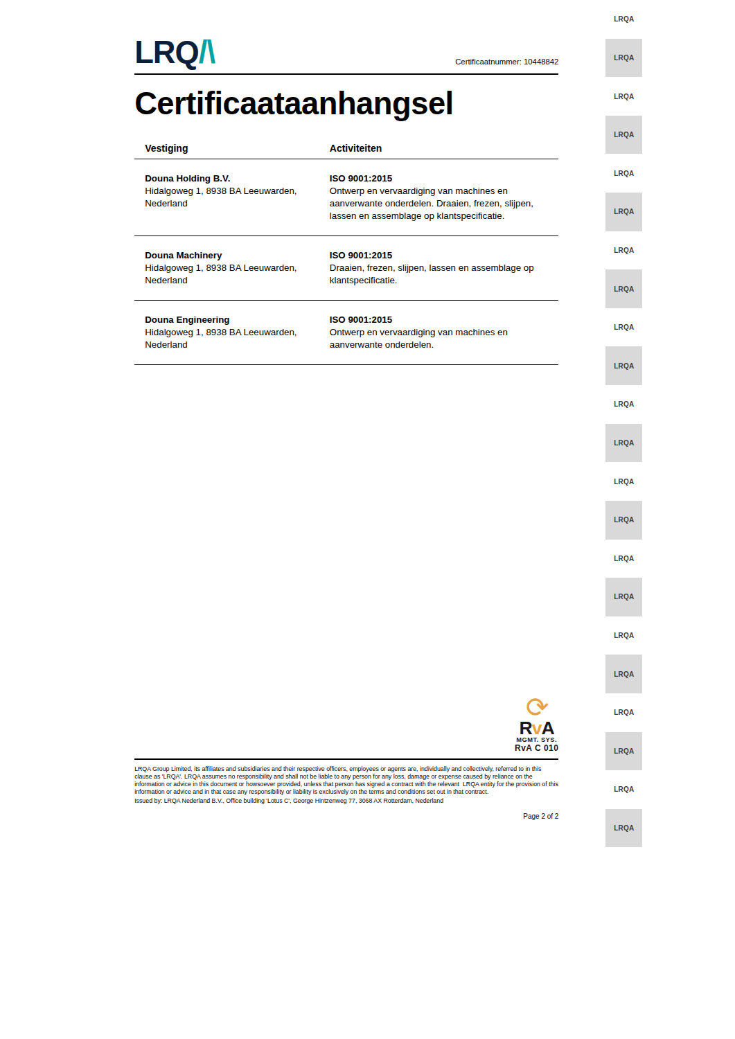LRQA
LRQA
LRQA
LRQA
LRQA
LRQA
LRQA
LRQA
LRQA
LRQA
LRQA
LRQA
LRQA
LRQA
LRQA
LRQA
LRQA
LRQA
LRQA
LRQA
LRQA
LRQA
LRQ/\
Certificaatnummer: 10448842
Certificaataanhangsel
| Vestiging | Activiteiten |
| --- | --- |
| Douna Holding B.V. Hidalgoweg 1, 8938 BA Leeuwarden, Nederland | ISO 9001:2015 Ontwerp en vervaardiging van machines en aanverwante onderdelen. Draaien, frezen, slijpen, lassen en assemblage op klantspecificatie. |
| Douna Machinery Hidalgoweg 1, 8938 BA Leeuwarden, Nederland | ISO 9001:2015 Draaien, frezen, slijpen, lassen en assemblage op klantspecificatie. |
| Douna Engineering Hidalgoweg 1, 8938 BA Leeuwarden, Nederland | ISO 9001:2015 Ontwerp en vervaardiging van machines en aanverwante onderdelen. |
⟳
Rv A
MGMT. SYS.
RvA C 010
LRQA Group Limited, its affiliates and subsidiaries and their respective officers, employees or agents are, individually and collectively, referred to in this clause as 'LRQA'. LRQA assumes no responsibility and shall not be liable to any person for any loss, damage or expense caused by reliance on the information or advice in this document or howsoever provided, unless that person has signed a contract with the relevant LRQA entity for the provision of this information or advice and in that case any responsibility or liability is exclusively on the terms and conditions set out in that contract.
Issued by: LRQA Nederland B.V., Office building 'Lotus C', George Hintzenweg 77, 3068 AX Rotterdam, Nederland
Page 2 of 2